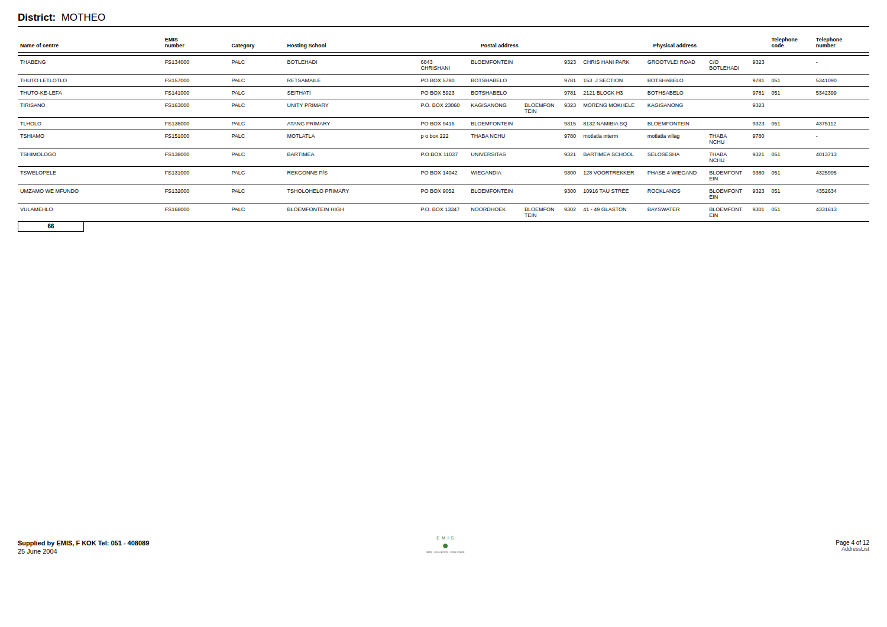District: MOTHEO
| Name of centre | EMIS number | Category | Hosting School | Postal address | Physical address | Telephone code | Telephone number |
| --- | --- | --- | --- | --- | --- | --- | --- |
| THABENG | FS134000 | PALC | BOTLEHADI | 6843 CHRISHANI | BLOEMFONTEIN | | 9323 | CHRIS HANI PARK | GROOTVLEI ROAD | C/O BOTLEHADI | 9323 | | - |
| THUTO LETLOTLO | FS157000 | PALC | RETSAMAILE | PO BOX 5780 | BOTSHABELO | | 9781 | 153 J SECTION | BOTSHABELO | | 9781 | 051 | 5341090 |
| THUTO-KE-LEFA | FS141000 | PALC | SEITHATI | PO BOX 5923 | BOTSHABELO | | 9781 | 2121 BLOCK H3 | BOTHSABELO | | 9781 | 051 | 5342399 |
| TIRISANO | FS163000 | PALC | UNITY PRIMARY | P.O. BOX 23060 | KAGISANONG | BLOEMFON TEIN | 9323 | MORENG MOKHELE | KAGISANONG | | 9323 | | |
| TLHOLO | FS136000 | PALC | ATANG PRIMARY | PO BOX 9416 | BLOEMFONTEIN | | 9315 | 8132 NAMIBIA SQ | BLOEMFONTEIN | | 9323 | 051 | 4375112 |
| TSHIAMO | FS151000 | PALC | MOTLATLA | p o box 222 | THABA NCHU | | 9780 | motlatla interm | motlatla villag | THABA NCHU | 9780 | | - |
| TSHIMOLOGO | FS138000 | PALC | BARTIMEA | P.O.BOX 11037 | UNIVERSITAS | | 9321 | BARTIMEA SCHOOL | SELOSESHA | THABA NCHU | 9321 | 051 | 4013713 |
| TSWELOPELE | FS131000 | PALC | REKGONNE P/S | PO BOX 14042 | WIEGANDIA | | 9300 | 128 VOORTREKKER | PHASE 4 WIEGAND | BLOEMFONT EIN | 9380 | 051 | 4325995 |
| UMZAMO WE MFUNDO | FS132000 | PALC | TSHOLOHELO PRIMARY | PO BOX 9052 | BLOEMFONTEIN | | 9300 | 10916 TAU STREE | ROCKLANDS | BLOEMFONT EIN | 9323 | 051 | 4352634 |
| VULAMEHLO | FS168000 | PALC | BLOEMFONTEIN HIGH | P.O. BOX 13347 | NOORDHOEK | BLOEMFON TEIN | 9302 | 41 - 49 GLASTON | BAYSWATER | BLOEMFONT EIN | 9301 | 051 | 4331613 |
66
Supplied by EMIS, F KOK Tel: 051 - 408089
25 June 2004
E M I S
●
EMIS · EDUCATION · FREE STATE
Page 4 of 12
AddressList